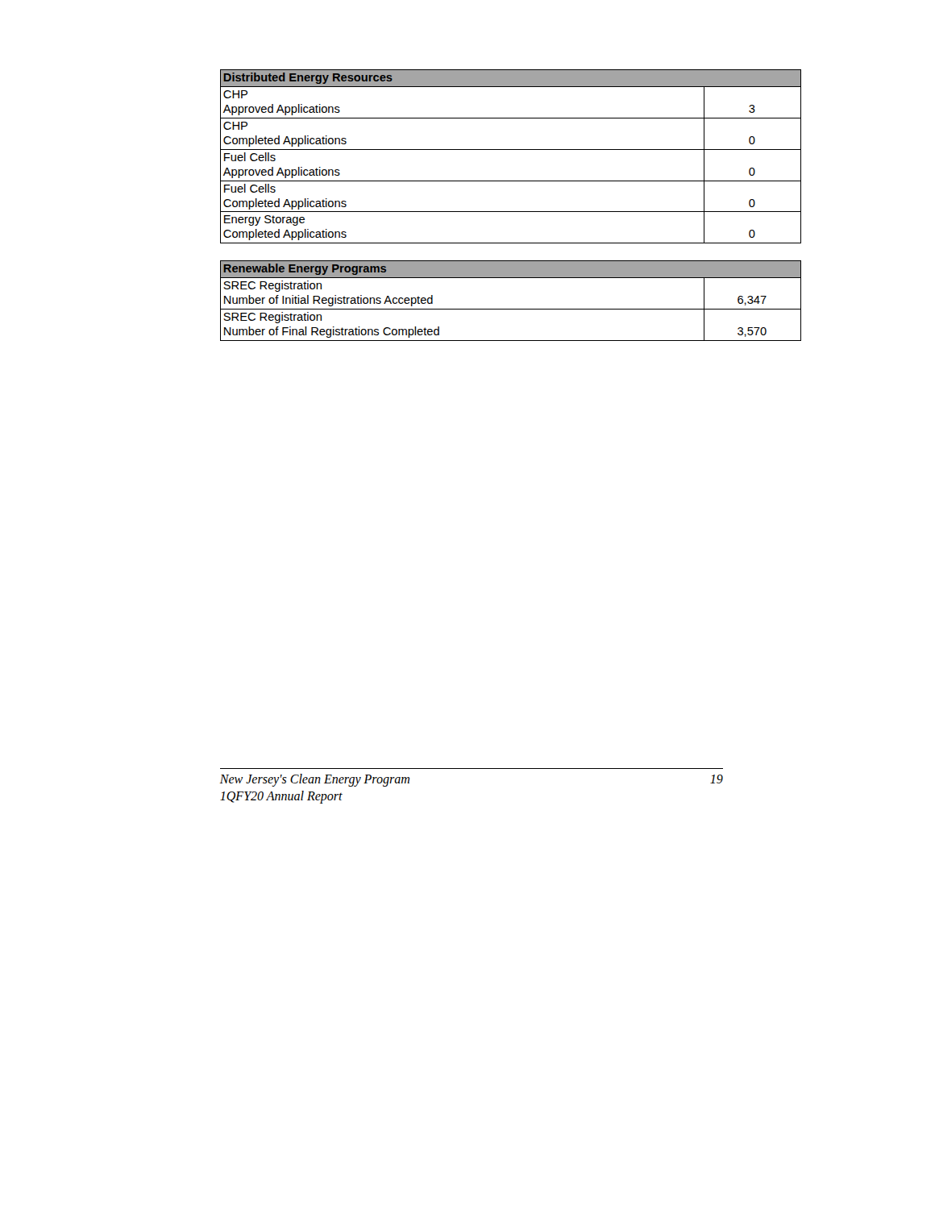| Distributed Energy Resources |
| CHP Approved Applications | 3 |
| CHP Completed Applications | 0 |
| Fuel Cells Approved Applications | 0 |
| Fuel Cells Completed Applications | 0 |
| Energy Storage Completed Applications | 0 |
| Renewable Energy Programs |
| SREC Registration Number of Initial Registrations Accepted | 6,347 |
| SREC Registration Number of Final Registrations Completed | 3,570 |
New Jersey's Clean Energy Program
1QFY20 Annual Report
19